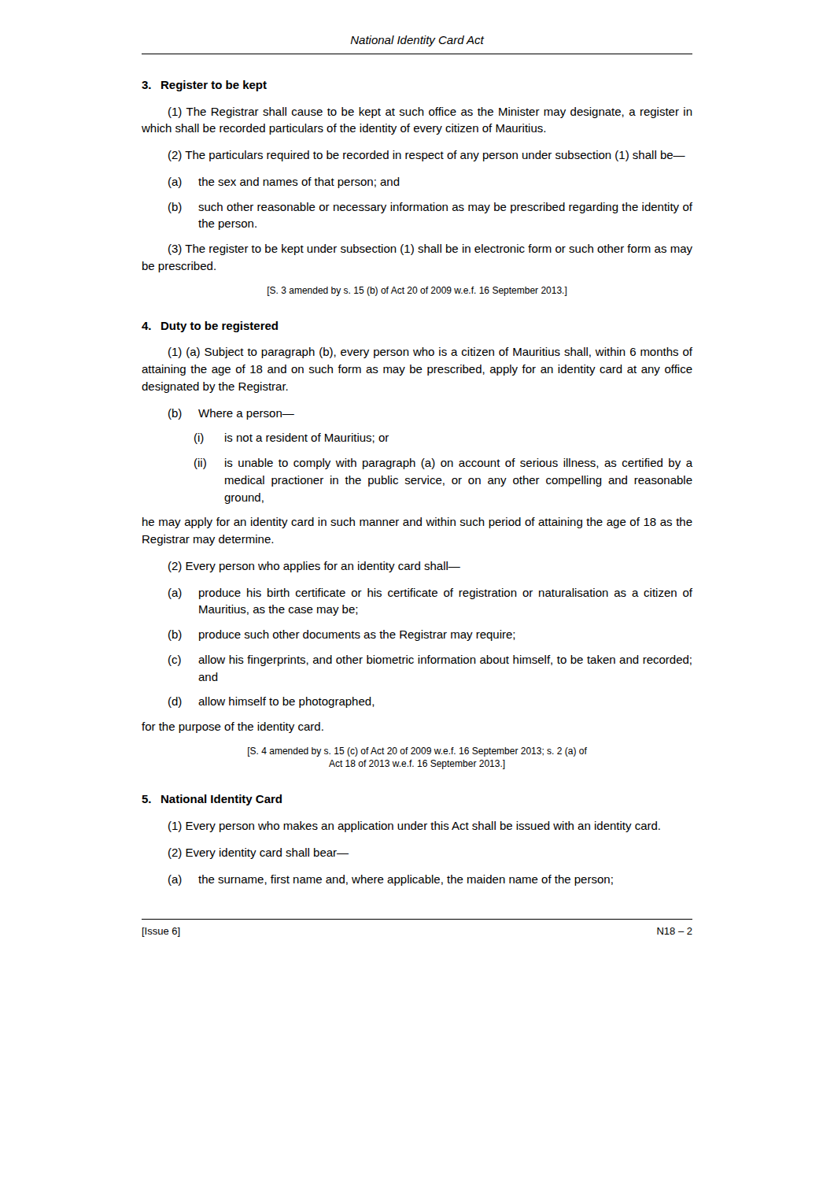National Identity Card Act
3. Register to be kept
(1) The Registrar shall cause to be kept at such office as the Minister may designate, a register in which shall be recorded particulars of the identity of every citizen of Mauritius.
(2) The particulars required to be recorded in respect of any person under subsection (1) shall be—
(a) the sex and names of that person; and
(b) such other reasonable or necessary information as may be prescribed regarding the identity of the person.
(3) The register to be kept under subsection (1) shall be in electronic form or such other form as may be prescribed.
[S. 3 amended by s. 15 (b) of Act 20 of 2009 w.e.f. 16 September 2013.]
4. Duty to be registered
(1) (a) Subject to paragraph (b), every person who is a citizen of Mauritius shall, within 6 months of attaining the age of 18 and on such form as may be prescribed, apply for an identity card at any office designated by the Registrar.
(b) Where a person—
(i) is not a resident of Mauritius; or
(ii) is unable to comply with paragraph (a) on account of serious illness, as certified by a medical practioner in the public service, or on any other compelling and reasonable ground,
he may apply for an identity card in such manner and within such period of attaining the age of 18 as the Registrar may determine.
(2) Every person who applies for an identity card shall—
(a) produce his birth certificate or his certificate of registration or naturalisation as a citizen of Mauritius, as the case may be;
(b) produce such other documents as the Registrar may require;
(c) allow his fingerprints, and other biometric information about himself, to be taken and recorded; and
(d) allow himself to be photographed,
for the purpose of the identity card.
[S. 4 amended by s. 15 (c) of Act 20 of 2009 w.e.f. 16 September 2013; s. 2 (a) of
Act 18 of 2013 w.e.f. 16 September 2013.]
5. National Identity Card
(1) Every person who makes an application under this Act shall be issued with an identity card.
(2) Every identity card shall bear—
(a) the surname, first name and, where applicable, the maiden name of the person;
[Issue 6] N18 – 2